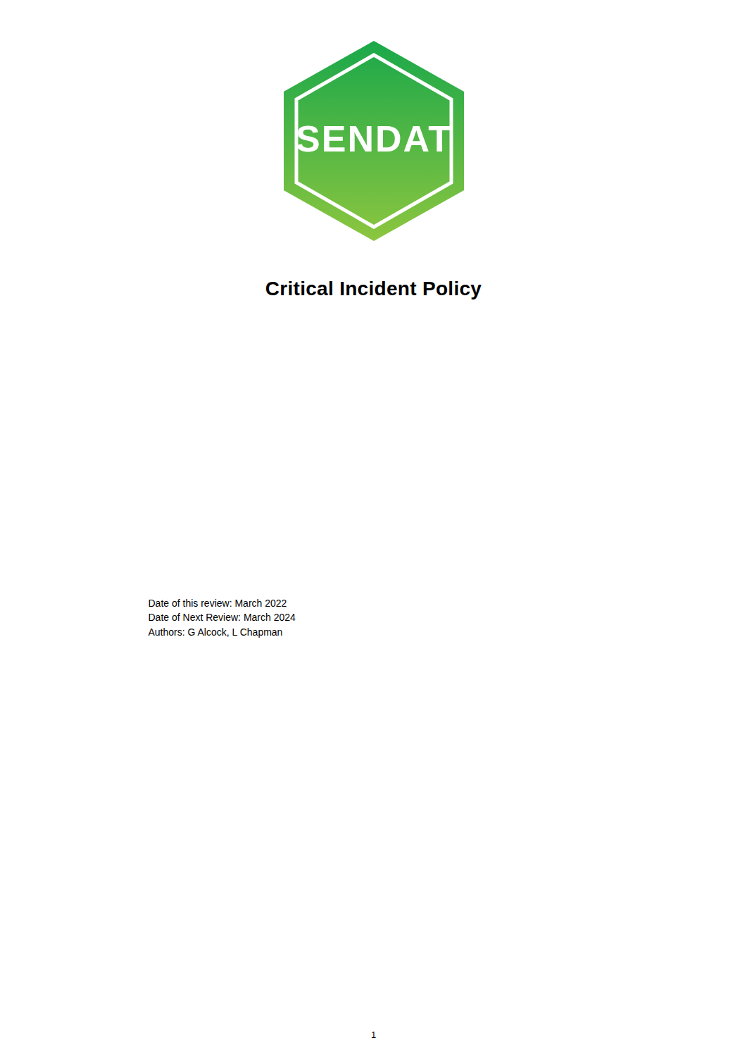SENDAT
Critical Incident Policy
Date of this review: March 2022
Date of Next Review: March 2024
Authors: G Alcock, L Chapman
1